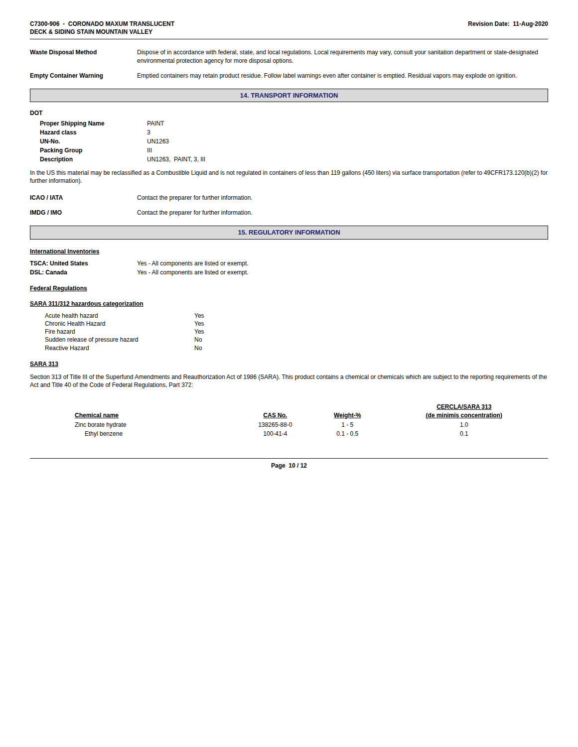C7300-906 - CORONADO MAXUM TRANSLUCENT
DECK & SIDING STAIN MOUNTAIN VALLEY
Revision Date: 11-Aug-2020
Waste Disposal Method
Dispose of in accordance with federal, state, and local regulations. Local requirements may vary, consult your sanitation department or state-designated environmental protection agency for more disposal options.
Empty Container Warning
Emptied containers may retain product residue. Follow label warnings even after container is emptied. Residual vapors may explode on ignition.
14. TRANSPORT INFORMATION
DOT
Proper Shipping Name
PAINT
Hazard class
3
UN-No.
UN1263
Packing Group
III
Description
UN1263, PAINT, 3, III
In the US this material may be reclassified as a Combustible Liquid and is not regulated in containers of less than 119 gallons (450 liters) via surface transportation (refer to 49CFR173.120(b)(2) for further information).
ICAO / IATA
Contact the preparer for further information.
IMDG / IMO
Contact the preparer for further information.
15. REGULATORY INFORMATION
International Inventories
TSCA: United States
Yes - All components are listed or exempt.
DSL: Canada
Yes - All components are listed or exempt.
Federal Regulations
SARA 311/312 hazardous categorization
Acute health hazard Yes
Chronic Health Hazard Yes
Fire hazard Yes
Sudden release of pressure hazard No
Reactive Hazard No
SARA 313
Section 313 of Title III of the Superfund Amendments and Reauthorization Act of 1986 (SARA). This product contains a chemical or chemicals which are subject to the reporting requirements of the Act and Title 40 of the Code of Federal Regulations, Part 372:
| Chemical name | CAS No. | Weight-% | CERCLA/SARA 313 (de minimis concentration) |
| --- | --- | --- | --- |
| Zinc borate hydrate | 138265-88-0 | 1 - 5 | 1.0 |
| Ethyl benzene | 100-41-4 | 0.1 - 0.5 | 0.1 |
Page 10 / 12